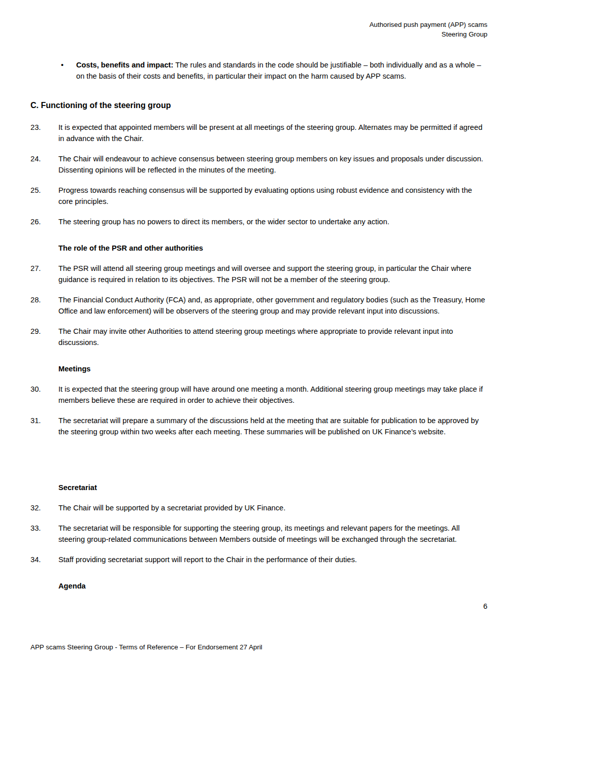Authorised push payment (APP) scams
Steering Group
•
Costs, benefits and impact: The rules and standards in the code should be justifiable – both individually and as a whole – on the basis of their costs and benefits, in particular their impact on the harm caused by APP scams.
C. Functioning of the steering group
23.
It is expected that appointed members will be present at all meetings of the steering group. Alternates may be permitted if agreed in advance with the Chair.
24.
The Chair will endeavour to achieve consensus between steering group members on key issues and proposals under discussion. Dissenting opinions will be reflected in the minutes of the meeting.
25.
Progress towards reaching consensus will be supported by evaluating options using robust evidence and consistency with the core principles.
26.
The steering group has no powers to direct its members, or the wider sector to undertake any action.
The role of the PSR and other authorities
27.
The PSR will attend all steering group meetings and will oversee and support the steering group, in particular the Chair where guidance is required in relation to its objectives. The PSR will not be a member of the steering group.
28.
The Financial Conduct Authority (FCA) and, as appropriate, other government and regulatory bodies (such as the Treasury, Home Office and law enforcement) will be observers of the steering group and may provide relevant input into discussions.
29.
The Chair may invite other Authorities to attend steering group meetings where appropriate to provide relevant input into discussions.
Meetings
30.
It is expected that the steering group will have around one meeting a month. Additional steering group meetings may take place if members believe these are required in order to achieve their objectives.
31.
The secretariat will prepare a summary of the discussions held at the meeting that are suitable for publication to be approved by the steering group within two weeks after each meeting. These summaries will be published on UK Finance’s website.
Secretariat
32.
The Chair will be supported by a secretariat provided by UK Finance.
33.
The secretariat will be responsible for supporting the steering group, its meetings and relevant papers for the meetings. All steering group-related communications between Members outside of meetings will be exchanged through the secretariat.
34.
Staff providing secretariat support will report to the Chair in the performance of their duties.
Agenda
6
APP scams Steering Group - Terms of Reference – For Endorsement 27 April